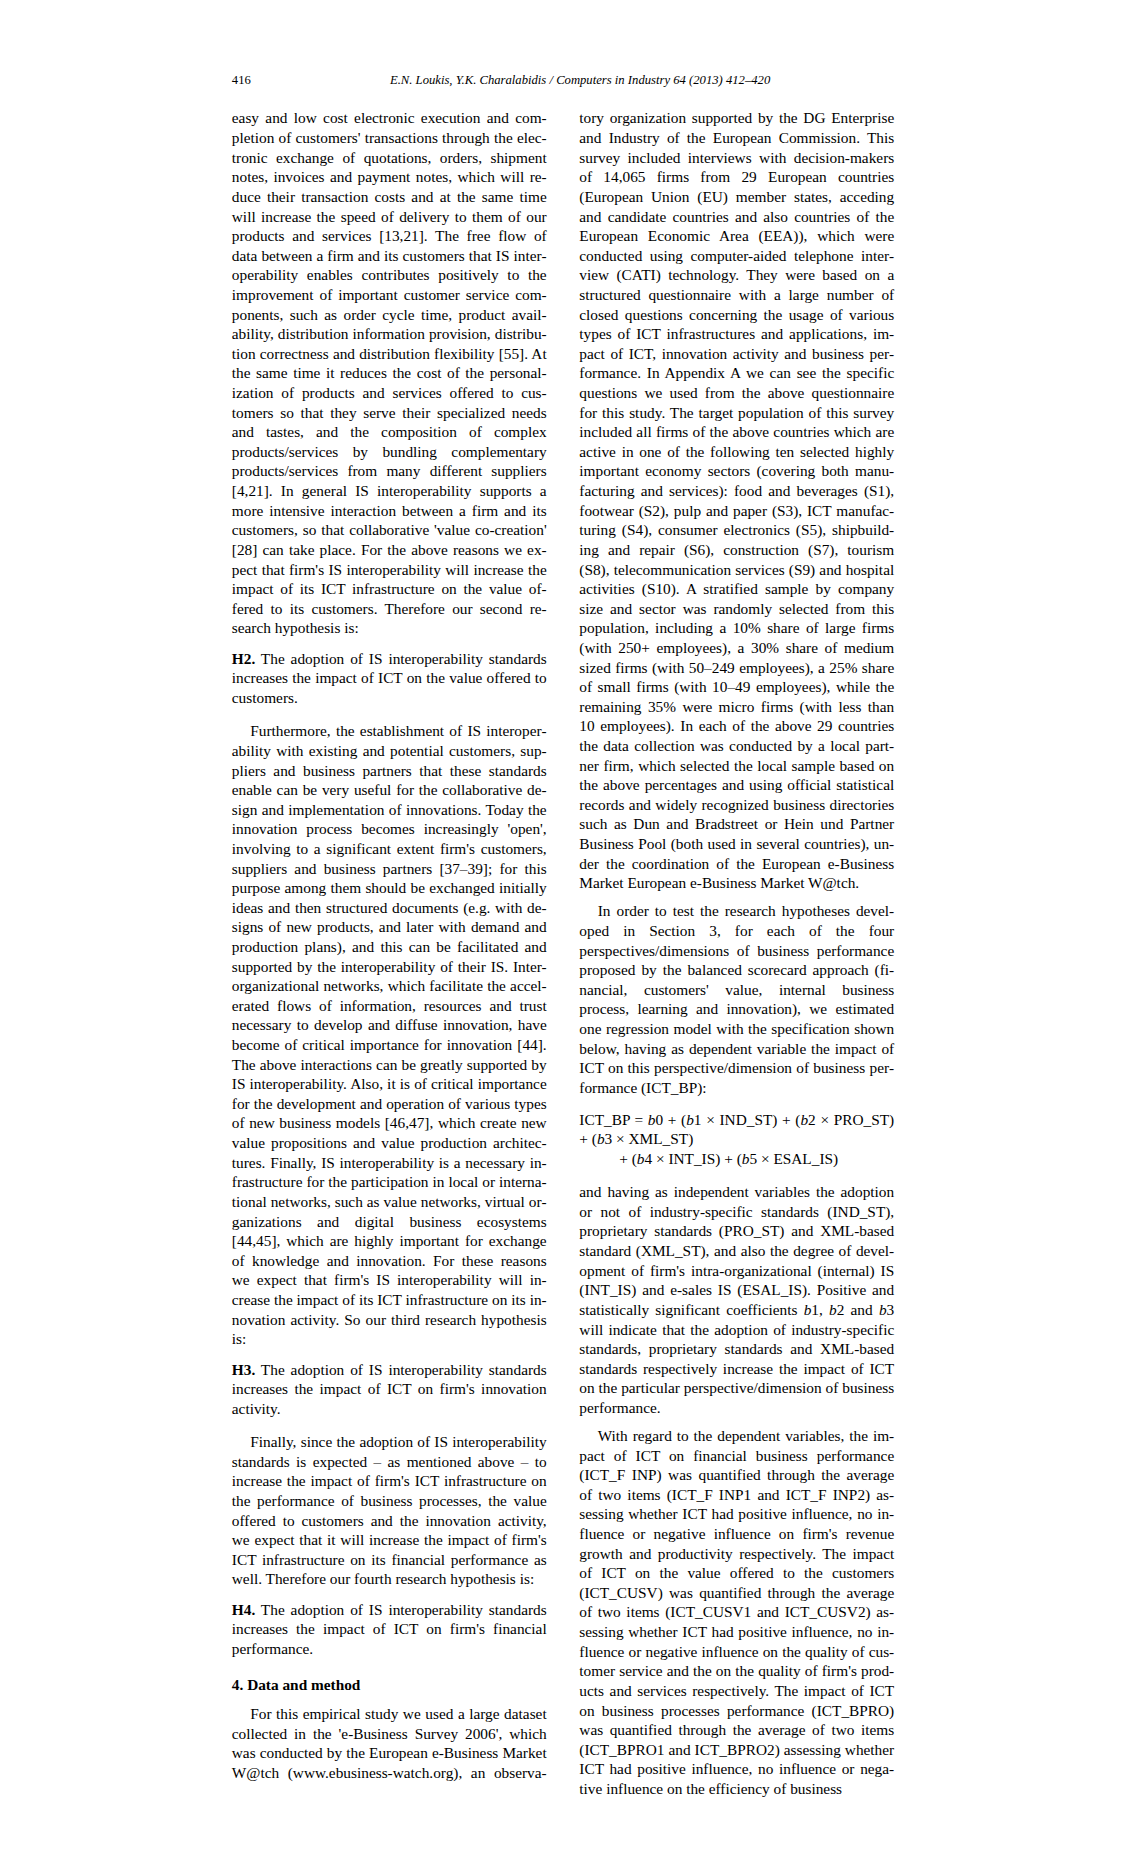416 E.N. Loukis, Y.K. Charalabidis / Computers in Industry 64 (2013) 412–420
easy and low cost electronic execution and completion of customers' transactions through the electronic exchange of quotations, orders, shipment notes, invoices and payment notes, which will reduce their transaction costs and at the same time will increase the speed of delivery to them of our products and services [13,21]. The free flow of data between a firm and its customers that IS interoperability enables contributes positively to the improvement of important customer service components, such as order cycle time, product availability, distribution information provision, distribution correctness and distribution flexibility [55]. At the same time it reduces the cost of the personalization of products and services offered to customers so that they serve their specialized needs and tastes, and the composition of complex products/services by bundling complementary products/services from many different suppliers [4,21]. In general IS interoperability supports a more intensive interaction between a firm and its customers, so that collaborative 'value co-creation' [28] can take place. For the above reasons we expect that firm's IS interoperability will increase the impact of its ICT infrastructure on the value offered to its customers. Therefore our second research hypothesis is:
H2. The adoption of IS interoperability standards increases the impact of ICT on the value offered to customers.
Furthermore, the establishment of IS interoperability with existing and potential customers, suppliers and business partners that these standards enable can be very useful for the collaborative design and implementation of innovations. Today the innovation process becomes increasingly 'open', involving to a significant extent firm's customers, suppliers and business partners [37–39]; for this purpose among them should be exchanged initially ideas and then structured documents (e.g. with designs of new products, and later with demand and production plans), and this can be facilitated and supported by the interoperability of their IS. Inter-organizational networks, which facilitate the accelerated flows of information, resources and trust necessary to develop and diffuse innovation, have become of critical importance for innovation [44]. The above interactions can be greatly supported by IS interoperability. Also, it is of critical importance for the development and operation of various types of new business models [46,47], which create new value propositions and value production architectures. Finally, IS interoperability is a necessary infrastructure for the participation in local or international networks, such as value networks, virtual organizations and digital business ecosystems [44,45], which are highly important for exchange of knowledge and innovation. For these reasons we expect that firm's IS interoperability will increase the impact of its ICT infrastructure on its innovation activity. So our third research hypothesis is:
H3. The adoption of IS interoperability standards increases the impact of ICT on firm's innovation activity.
Finally, since the adoption of IS interoperability standards is expected – as mentioned above – to increase the impact of firm's ICT infrastructure on the performance of business processes, the value offered to customers and the innovation activity, we expect that it will increase the impact of firm's ICT infrastructure on its financial performance as well. Therefore our fourth research hypothesis is:
H4. The adoption of IS interoperability standards increases the impact of ICT on firm's financial performance.
4. Data and method
For this empirical study we used a large dataset collected in the 'e-Business Survey 2006', which was conducted by the European e-Business Market W@tch (www.ebusiness-watch.org), an observatory organization supported by the DG Enterprise and Industry of the European Commission. This survey included interviews with decision-makers of 14,065 firms from 29 European countries (European Union (EU) member states, acceding and candidate countries and also countries of the European Economic Area (EEA)), which were conducted using computer-aided telephone interview (CATI) technology. They were based on a structured questionnaire with a large number of closed questions concerning the usage of various types of ICT infrastructures and applications, impact of ICT, innovation activity and business performance. In Appendix A we can see the specific questions we used from the above questionnaire for this study. The target population of this survey included all firms of the above countries which are active in one of the following ten selected highly important economy sectors (covering both manufacturing and services): food and beverages (S1), footwear (S2), pulp and paper (S3), ICT manufacturing (S4), consumer electronics (S5), shipbuilding and repair (S6), construction (S7), tourism (S8), telecommunication services (S9) and hospital activities (S10). A stratified sample by company size and sector was randomly selected from this population, including a 10% share of large firms (with 250+ employees), a 30% share of medium sized firms (with 50–249 employees), a 25% share of small firms (with 10–49 employees), while the remaining 35% were micro firms (with less than 10 employees). In each of the above 29 countries the data collection was conducted by a local partner firm, which selected the local sample based on the above percentages and using official statistical records and widely recognized business directories such as Dun and Bradstreet or Hein und Partner Business Pool (both used in several countries), under the coordination of the European e-Business Market European e-Business Market W@tch.
In order to test the research hypotheses developed in Section 3, for each of the four perspectives/dimensions of business performance proposed by the balanced scorecard approach (financial, customers' value, internal business process, learning and innovation), we estimated one regression model with the specification shown below, having as dependent variable the impact of ICT on this perspective/dimension of business performance (ICT_BP):
ICT_BP = b0 + (b1 × IND_ST) + (b2 × PRO_ST) + (b3 × XML_ST) + (b4 × INT_IS) + (b5 × ESAL_IS)
and having as independent variables the adoption or not of industry-specific standards (IND_ST), proprietary standards (PRO_ST) and XML-based standard (XML_ST), and also the degree of development of firm's intra-organizational (internal) IS (INT_IS) and e-sales IS (ESAL_IS). Positive and statistically significant coefficients b1, b2 and b3 will indicate that the adoption of industry-specific standards, proprietary standards and XML-based standards respectively increase the impact of ICT on the particular perspective/dimension of business performance.
With regard to the dependent variables, the impact of ICT on financial business performance (ICT_F INP) was quantified through the average of two items (ICT_F INP1 and ICT_F INP2) assessing whether ICT had positive influence, no influence or negative influence on firm's revenue growth and productivity respectively. The impact of ICT on the value offered to the customers (ICT_CUSV) was quantified through the average of two items (ICT_CUSV1 and ICT_CUSV2) assessing whether ICT had positive influence, no influence or negative influence on the quality of customer service and the on the quality of firm's products and services respectively. The impact of ICT on business processes performance (ICT_BPRO) was quantified through the average of two items (ICT_BPRO1 and ICT_BPRO2) assessing whether ICT had positive influence, no influence or negative influence on the efficiency of business